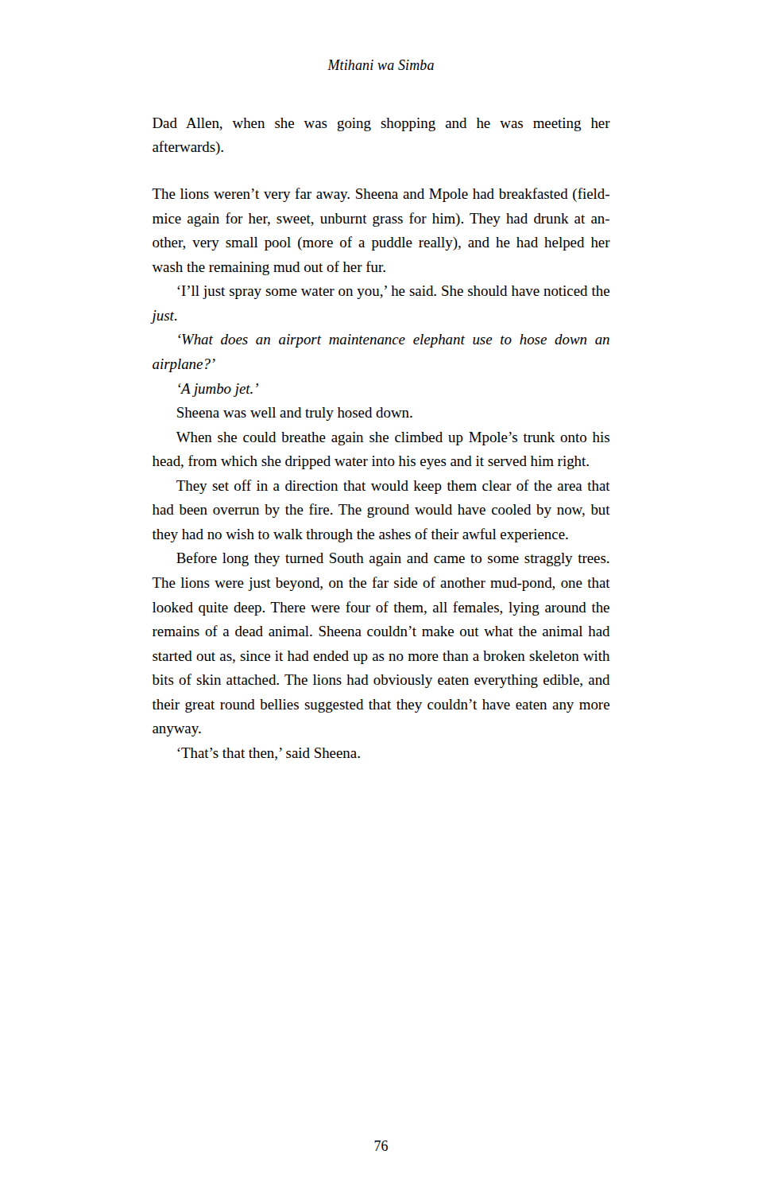Mtihani wa Simba
Dad Allen, when she was going shopping and he was meeting her afterwards).
The lions weren’t very far away. Sheena and Mpole had breakfasted (field-mice again for her, sweet, unburnt grass for him). They had drunk at another, very small pool (more of a puddle really), and he had helped her wash the remaining mud out of her fur.
‘I’ll just spray some water on you,’ he said. She should have noticed the just.
‘What does an airport maintenance elephant use to hose down an airplane?’
‘A jumbo jet.’
Sheena was well and truly hosed down.
When she could breathe again she climbed up Mpole’s trunk onto his head, from which she dripped water into his eyes and it served him right.
They set off in a direction that would keep them clear of the area that had been overrun by the fire. The ground would have cooled by now, but they had no wish to walk through the ashes of their awful experience.
Before long they turned South again and came to some straggly trees. The lions were just beyond, on the far side of another mud-pond, one that looked quite deep. There were four of them, all females, lying around the remains of a dead animal. Sheena couldn’t make out what the animal had started out as, since it had ended up as no more than a broken skeleton with bits of skin attached. The lions had obviously eaten everything edible, and their great round bellies suggested that they couldn’t have eaten any more anyway.
‘That’s that then,’ said Sheena.
76